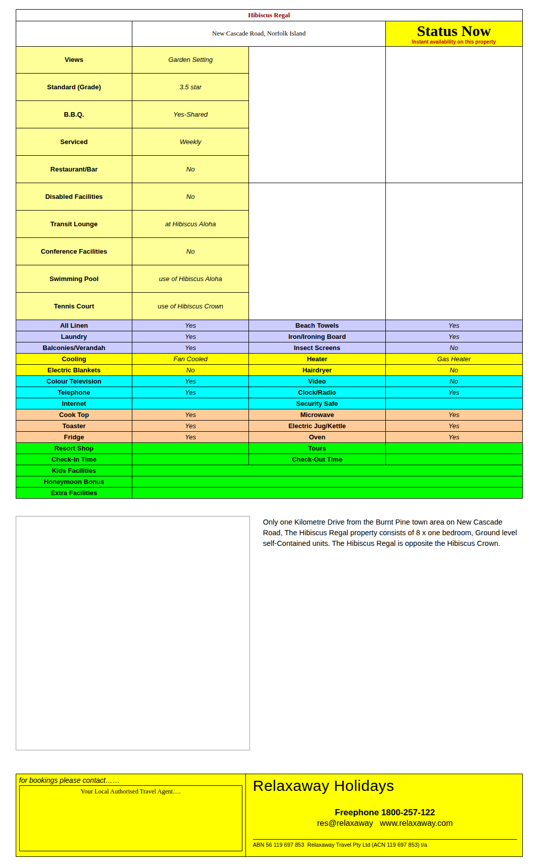| Hibiscus Regal |
| | New Cascade Road, Norfolk Island | Status Now Instant availability on this property |
| Views | Garden Setting | | |
| Standard (Grade) | 3.5 star |
| B.B.Q. | Yes-Shared |
| Serviced | Weekly |
| Restaurant/Bar | No |
| Disabled Facilities | No | | |
| Transit Lounge | at Hibiscus Aloha |
| Conference Facilities | No |
| Swimming Pool | use of Hibiscus Aloha |
| Tennis Court | use of Hibiscus Crown |
| All Linen | Yes | Beach Towels | Yes |
| Laundry | Yes | Iron/Ironing Board | Yes |
| Balconies/Verandah | Yes | Insect Screens | No |
| Cooling | Fan Cooled | Heater | Gas Heater |
| Electric Blankets | No | Hairdryer | No |
| Colour Television | Yes | Video | No |
| Telephone | Yes | Clock/Radio | Yes |
| Internet | | Security Safe | |
| Cook Top | Yes | Microwave | Yes |
| Toaster | Yes | Electric Jug/Kettle | Yes |
| Fridge | Yes | Oven | Yes |
| Resort Shop | | Tours | |
| Check-In Time | | Check-Out Time | |
| Kids Facilities | |
| Honeymoon Bonus | |
| Extra Facilities | |
Only one Kilometre Drive from the Burnt Pine town area on New Cascade Road, The Hibiscus Regal property consists of 8 x one bedroom, Ground level self-Contained units. The Hibiscus Regal is opposite the Hibiscus Crown.
for bookings please contact……
Your Local Authorised Travel Agent….
Relaxaway Holidays
Freephone 1800-257-122
res@relaxaway www.relaxaway.com
ABN 56 119 697 853 Relaxaway Travel Pty Ltd (ACN 119 697 853) t/a